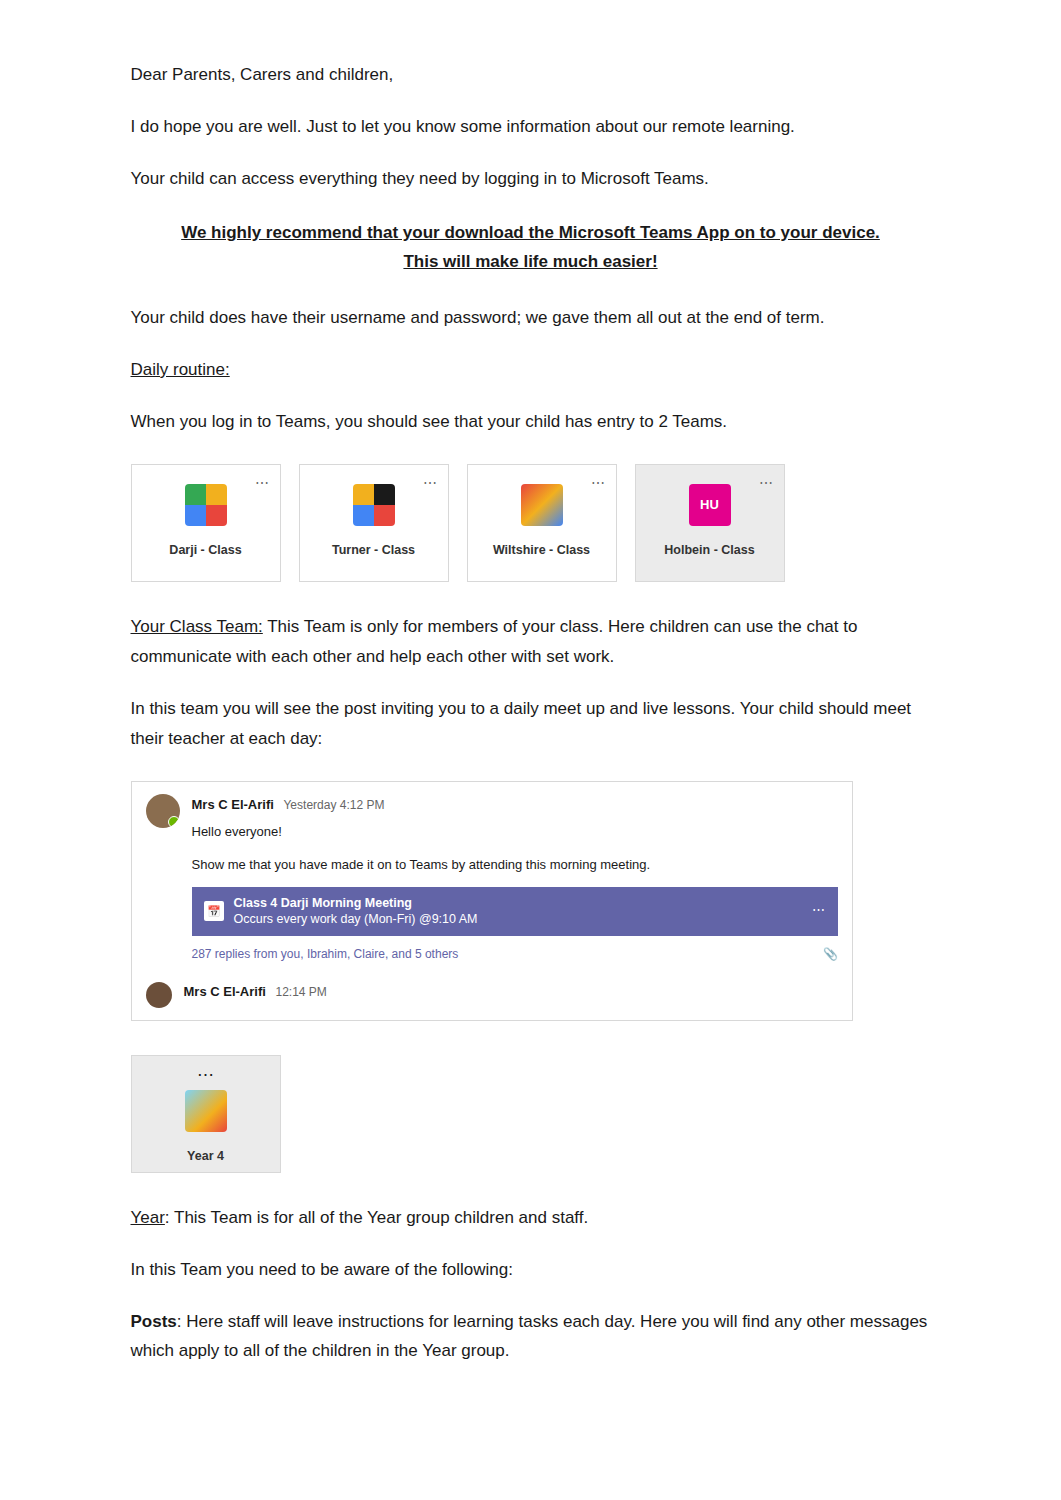Dear Parents, Carers and children,
I do hope you are well. Just to let you know some information about our remote learning.
Your child can access everything they need by logging in to Microsoft Teams.
We highly recommend that your download the Microsoft Teams App on to your device. This will make life much easier!
Your child does have their username and password; we gave them all out at the end of term.
Daily routine:
When you log in to Teams, you should see that your child has entry to 2 Teams.
⋯
Darji - Class
⋯
Turner - Class
⋯
Wiltshire - Class
⋯
HU
Holbein - Class
Your Class Team: This Team is only for members of your class. Here children can use the chat to communicate with each other and help each other with set work.
In this team you will see the post inviting you to a daily meet up and live lessons. Your child should meet their teacher at each day:
Mrs C El-Arifi Yesterday 4:12 PM
Hello everyone!
Show me that you have made it on to Teams by attending this morning meeting.
📅
Class 4 Darji Morning Meeting
Occurs every work day (Mon-Fri) @9:10 AM
⋯
287 replies from you, Ibrahim, Claire, and 5 others 📎
Mrs C El-Arifi 12:14 PM
⋯
Year 4
Year: This Team is for all of the Year group children and staff.
In this Team you need to be aware of the following:
Posts: Here staff will leave instructions for learning tasks each day. Here you will find any other messages which apply to all of the children in the Year group.